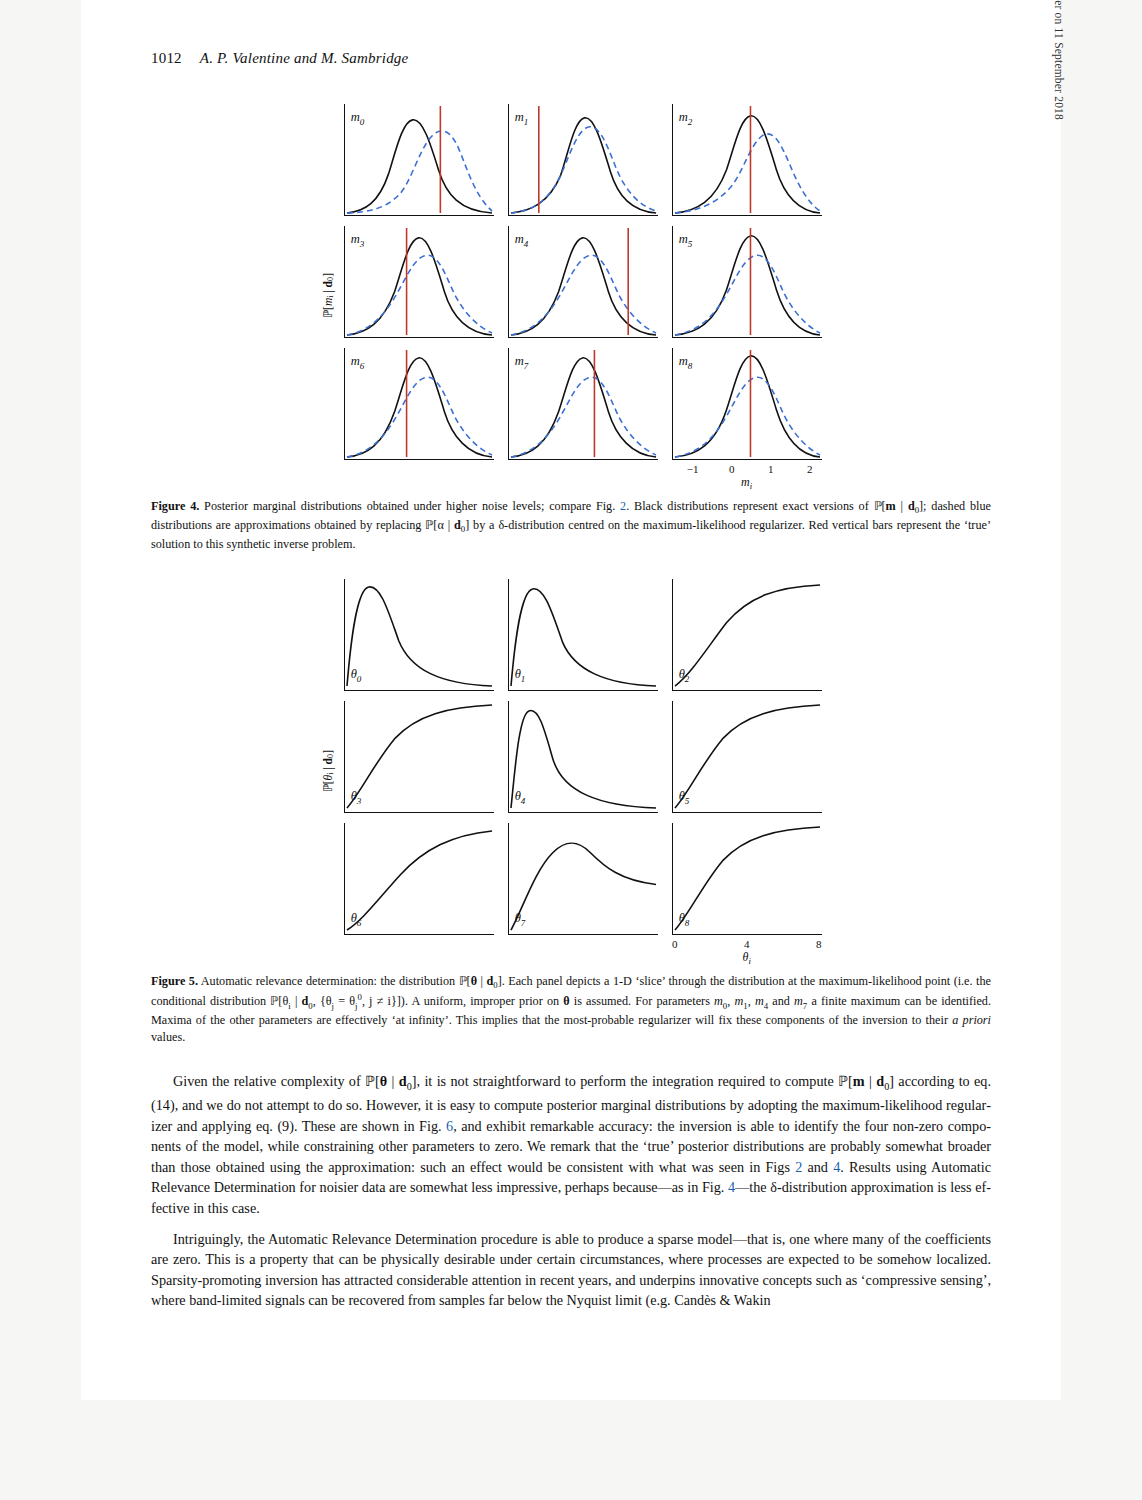1012 A. P. Valentine and M. Sambridge
Downloaded from https://academic.oup.com/gji/article-abstract/215/2/1003/5059578 by Australian National University user on 11 September 2018
ℙ[mi | d0]
m0
m1
m2
m3
m4
m5
m6
m7
m8
−1 0 1 2 mi
Figure 4. Posterior marginal distributions obtained under higher noise levels; compare Fig. 2. Black distributions represent exact versions of ℙ[m | d0]; dashed blue distributions are approximations obtained by replacing ℙ[α | d0] by a δ-distribution centred on the maximum-likelihood regularizer. Red vertical bars represent the ‘true’ solution to this synthetic inverse problem.
ℙ[θi | d0]
θ0
θ1
θ2
θ3
θ4
θ5
θ6
θ7
θ8
0 4 8 θi
Figure 5. Automatic relevance determination: the distribution ℙ[θ | d0]. Each panel depicts a 1-D ‘slice’ through the distribution at the maximum-likelihood point (i.e. the conditional distribution ℙ[θi | d0, {θj = θj0, j ≠ i}]). A uniform, improper prior on θ is assumed. For parameters m0, m1, m4 and m7 a finite maximum can be identified. Maxima of the other parameters are effectively ‘at infinity’. This implies that the most-probable regularizer will fix these components of the inversion to their a priori values.
Given the relative complexity of ℙ[θ | d0], it is not straightforward to perform the integration required to compute ℙ[m | d0] according to eq. (14), and we do not attempt to do so. However, it is easy to compute posterior marginal distributions by adopting the maximum-likelihood regularizer and applying eq. (9). These are shown in Fig. 6, and exhibit remarkable accuracy: the inversion is able to identify the four non-zero components of the model, while constraining other parameters to zero. We remark that the ‘true’ posterior distributions are probably somewhat broader than those obtained using the approximation: such an effect would be consistent with what was seen in Figs 2 and 4. Results using Automatic Relevance Determination for noisier data are somewhat less impressive, perhaps because—as in Fig. 4—the δ-distribution approximation is less effective in this case.
Intriguingly, the Automatic Relevance Determination procedure is able to produce a sparse model—that is, one where many of the coefficients are zero. This is a property that can be physically desirable under certain circumstances, where processes are expected to be somehow localized. Sparsity-promoting inversion has attracted considerable attention in recent years, and underpins innovative concepts such as ‘compressive sensing’, where band-limited signals can be recovered from samples far below the Nyquist limit (e.g. Candès & Wakin